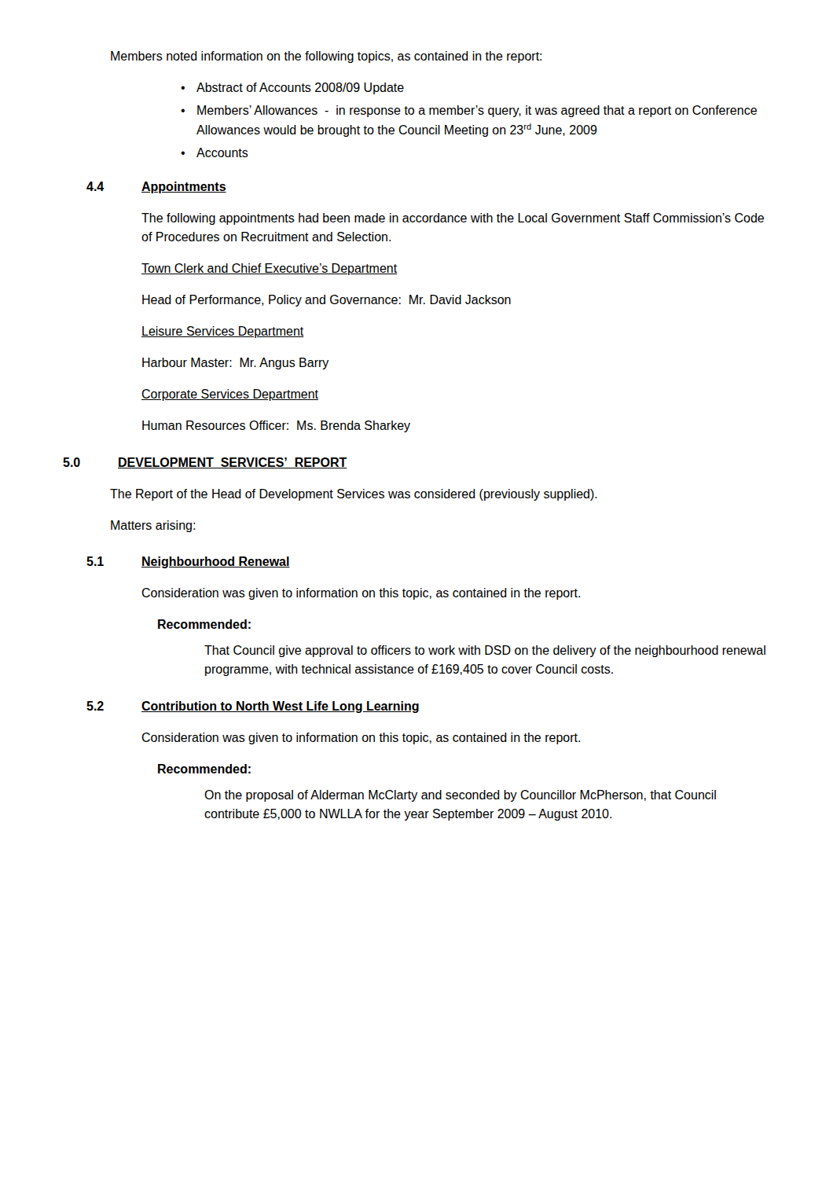Members noted information on the following topics, as contained in the report:
Abstract of Accounts 2008/09 Update
Members’ Allowances - in response to a member’s query, it was agreed that a report on Conference Allowances would be brought to the Council Meeting on 23rd June, 2009
Accounts
4.4 Appointments
The following appointments had been made in accordance with the Local Government Staff Commission’s Code of Procedures on Recruitment and Selection.
Town Clerk and Chief Executive’s Department
Head of Performance, Policy and Governance: Mr. David Jackson
Leisure Services Department
Harbour Master: Mr. Angus Barry
Corporate Services Department
Human Resources Officer: Ms. Brenda Sharkey
5.0 DEVELOPMENT SERVICES’ REPORT
The Report of the Head of Development Services was considered (previously supplied).
Matters arising:
5.1 Neighbourhood Renewal
Consideration was given to information on this topic, as contained in the report.
Recommended:
That Council give approval to officers to work with DSD on the delivery of the neighbourhood renewal programme, with technical assistance of £169,405 to cover Council costs.
5.2 Contribution to North West Life Long Learning
Consideration was given to information on this topic, as contained in the report.
Recommended:
On the proposal of Alderman McClarty and seconded by Councillor McPherson, that Council contribute £5,000 to NWLLA for the year September 2009 – August 2010.